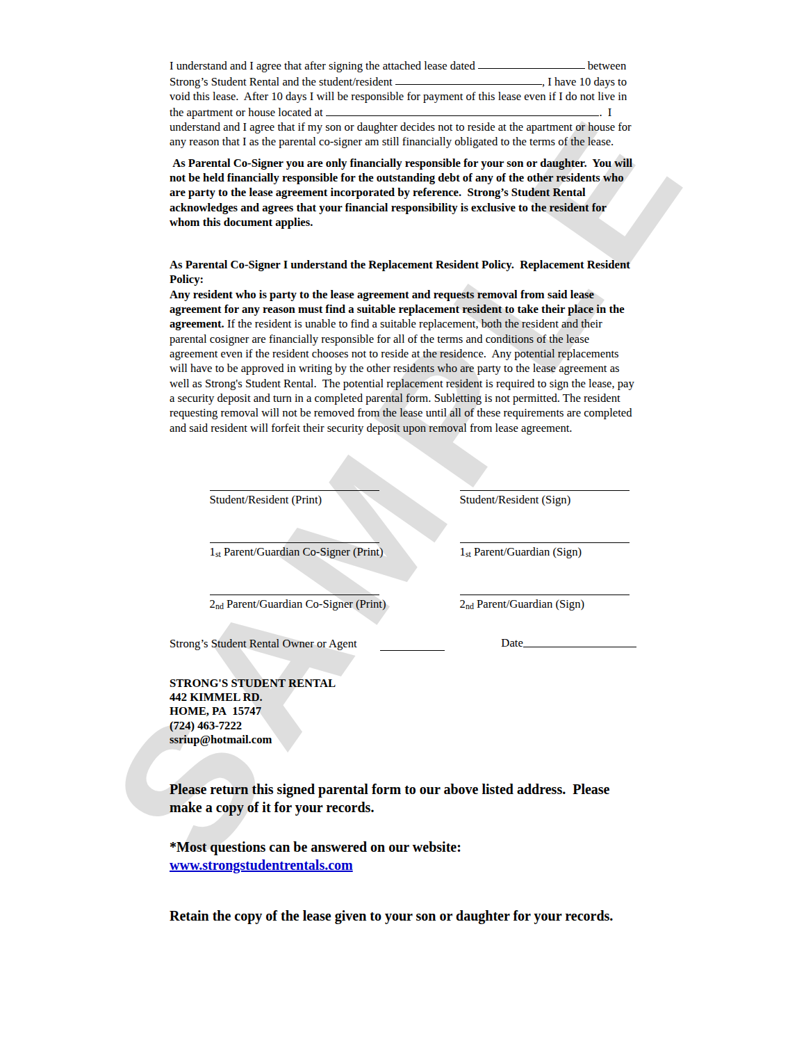SAMPLE
I understand and I agree that after signing the attached lease dated between Strong’s Student Rental and the student/resident , I have 10 days to void this lease. After 10 days I will be responsible for payment of this lease even if I do not live in the apartment or house located at . I understand and I agree that if my son or daughter decides not to reside at the apartment or house for any reason that I as the parental co-signer am still financially obligated to the terms of the lease.
As Parental Co-Signer you are only financially responsible for your son or daughter. You will not be held financially responsible for the outstanding debt of any of the other residents who are party to the lease agreement incorporated by reference. Strong’s Student Rental acknowledges and agrees that your financial responsibility is exclusive to the resident for whom this document applies.
As Parental Co-Signer I understand the Replacement Resident Policy. Replacement Resident Policy:
Any resident who is party to the lease agreement and requests removal from said lease agreement for any reason must find a suitable replacement resident to take their place in the agreement. If the resident is unable to find a suitable replacement, both the resident and their parental cosigner are financially responsible for all of the terms and conditions of the lease agreement even if the resident chooses not to reside at the residence. Any potential replacements will have to be approved in writing by the other residents who are party to the lease agreement as well as Strong's Student Rental. The potential replacement resident is required to sign the lease, pay a security deposit and turn in a completed parental form. Subletting is not permitted. The resident requesting removal will not be removed from the lease until all of these requirements are completed and said resident will forfeit their security deposit upon removal from lease agreement.
Student/Resident (Print)
Student/Resident (Sign)
1st Parent/Guardian Co-Signer (Print)
1st Parent/Guardian (Sign)
2nd Parent/Guardian Co-Signer (Print)
2nd Parent/Guardian (Sign)
Strong’s Student Rental Owner or Agent Date
STRONG'S STUDENT RENTAL
442 KIMMEL RD.
HOME, PA 15747
(724) 463-7222
ssriup@hotmail.com
Please return this signed parental form to our above listed address. Please make a copy of it for your records.
*Most questions can be answered on our website: www.strongstudentrentals.com
Retain the copy of the lease given to your son or daughter for your records.